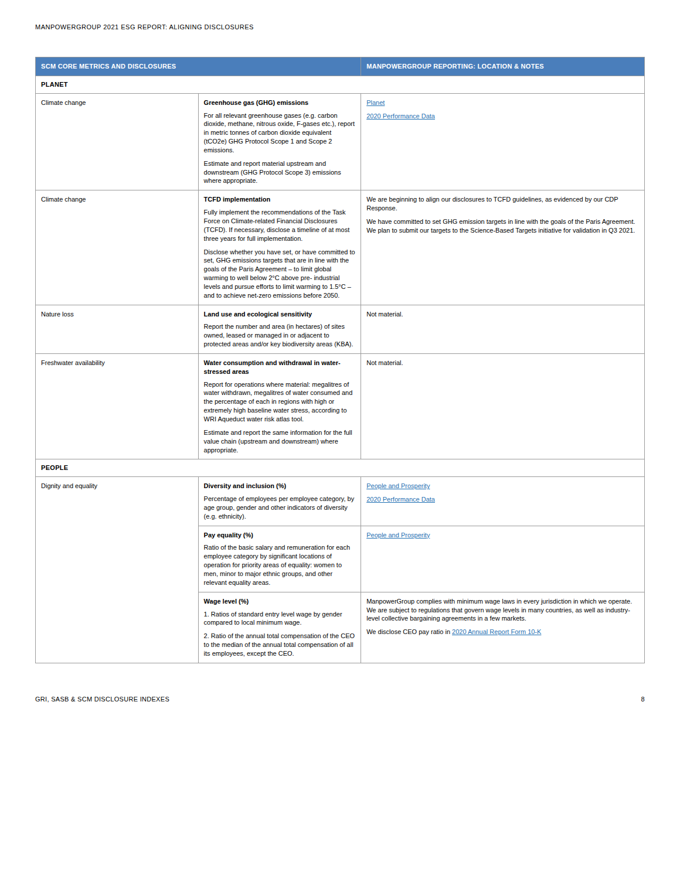MANPOWERGROUP 2021 ESG REPORT: ALIGNING DISCLOSURES
| SCM CORE METRICS AND DISCLOSURES | MANPOWERGROUP REPORTING: LOCATION & NOTES |
| --- | --- |
| PLANET |
| Climate change | Greenhouse gas (GHG) emissions For all relevant greenhouse gases (e.g. carbon dioxide, methane, nitrous oxide, F-gases etc.), report in metric tonnes of carbon dioxide equivalent (tCO2e) GHG Protocol Scope 1 and Scope 2 emissions. Estimate and report material upstream and downstream (GHG Protocol Scope 3) emissions where appropriate. | Planet 2020 Performance Data |
| Climate change | TCFD implementation Fully implement the recommendations of the Task Force on Climate-related Financial Disclosures (TCFD). If necessary, disclose a timeline of at most three years for full implementation. Disclose whether you have set, or have committed to set, GHG emissions targets that are in line with the goals of the Paris Agreement – to limit global warming to well below 2°C above pre- industrial levels and pursue efforts to limit warming to 1.5°C – and to achieve net-zero emissions before 2050. | We are beginning to align our disclosures to TCFD guidelines, as evidenced by our CDP Response. We have committed to set GHG emission targets in line with the goals of the Paris Agreement. We plan to submit our targets to the Science-Based Targets initiative for validation in Q3 2021. |
| Nature loss | Land use and ecological sensitivity Report the number and area (in hectares) of sites owned, leased or managed in or adjacent to protected areas and/or key biodiversity areas (KBA). | Not material. |
| Freshwater availability | Water consumption and withdrawal in water-stressed areas Report for operations where material: megalitres of water withdrawn, megalitres of water consumed and the percentage of each in regions with high or extremely high baseline water stress, according to WRI Aqueduct water risk atlas tool. Estimate and report the same information for the full value chain (upstream and downstream) where appropriate. | Not material. |
| PEOPLE |
| Dignity and equality | Diversity and inclusion (%) Percentage of employees per employee category, by age group, gender and other indicators of diversity (e.g. ethnicity). | People and Prosperity 2020 Performance Data |
| Pay equality (%) Ratio of the basic salary and remuneration for each employee category by significant locations of operation for priority areas of equality: women to men, minor to major ethnic groups, and other relevant equality areas. | People and Prosperity |
| Wage level (%) 1. Ratios of standard entry level wage by gender compared to local minimum wage. 2. Ratio of the annual total compensation of the CEO to the median of the annual total compensation of all its employees, except the CEO. | ManpowerGroup complies with minimum wage laws in every jurisdiction in which we operate. We are subject to regulations that govern wage levels in many countries, as well as industry-level collective bargaining agreements in a few markets. We disclose CEO pay ratio in 2020 Annual Report Form 10-K |
GRI, SASB & SCM DISCLOSURE INDEXES 8